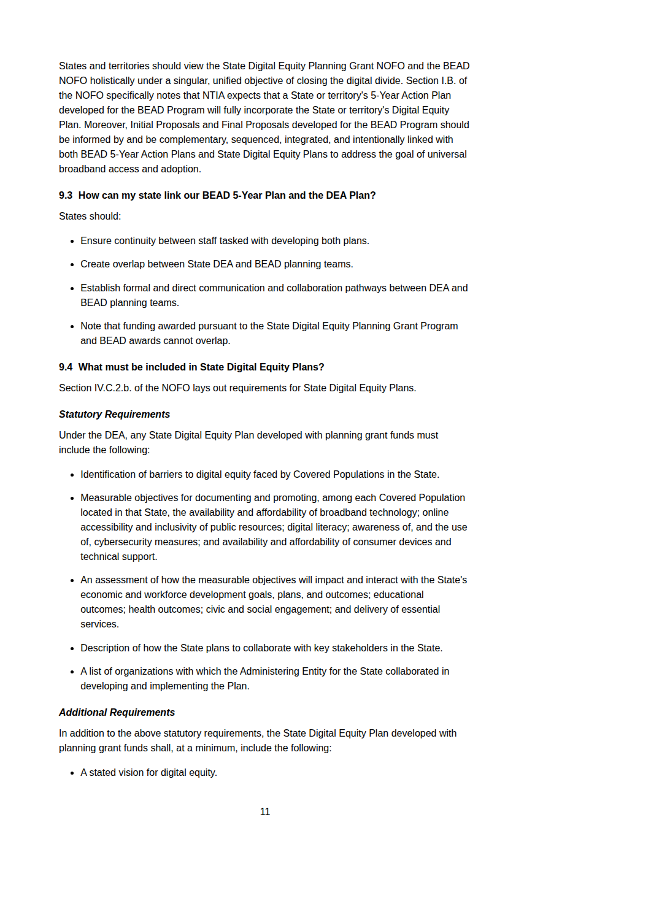States and territories should view the State Digital Equity Planning Grant NOFO and the BEAD NOFO holistically under a singular, unified objective of closing the digital divide. Section I.B. of the NOFO specifically notes that NTIA expects that a State or territory's 5-Year Action Plan developed for the BEAD Program will fully incorporate the State or territory's Digital Equity Plan. Moreover, Initial Proposals and Final Proposals developed for the BEAD Program should be informed by and be complementary, sequenced, integrated, and intentionally linked with both BEAD 5-Year Action Plans and State Digital Equity Plans to address the goal of universal broadband access and adoption.
9.3 How can my state link our BEAD 5-Year Plan and the DEA Plan?
States should:
Ensure continuity between staff tasked with developing both plans.
Create overlap between State DEA and BEAD planning teams.
Establish formal and direct communication and collaboration pathways between DEA and BEAD planning teams.
Note that funding awarded pursuant to the State Digital Equity Planning Grant Program and BEAD awards cannot overlap.
9.4 What must be included in State Digital Equity Plans?
Section IV.C.2.b. of the NOFO lays out requirements for State Digital Equity Plans.
Statutory Requirements
Under the DEA, any State Digital Equity Plan developed with planning grant funds must include the following:
Identification of barriers to digital equity faced by Covered Populations in the State.
Measurable objectives for documenting and promoting, among each Covered Population located in that State, the availability and affordability of broadband technology; online accessibility and inclusivity of public resources; digital literacy; awareness of, and the use of, cybersecurity measures; and availability and affordability of consumer devices and technical support.
An assessment of how the measurable objectives will impact and interact with the State's economic and workforce development goals, plans, and outcomes; educational outcomes; health outcomes; civic and social engagement; and delivery of essential services.
Description of how the State plans to collaborate with key stakeholders in the State.
A list of organizations with which the Administering Entity for the State collaborated in developing and implementing the Plan.
Additional Requirements
In addition to the above statutory requirements, the State Digital Equity Plan developed with planning grant funds shall, at a minimum, include the following:
A stated vision for digital equity.
11